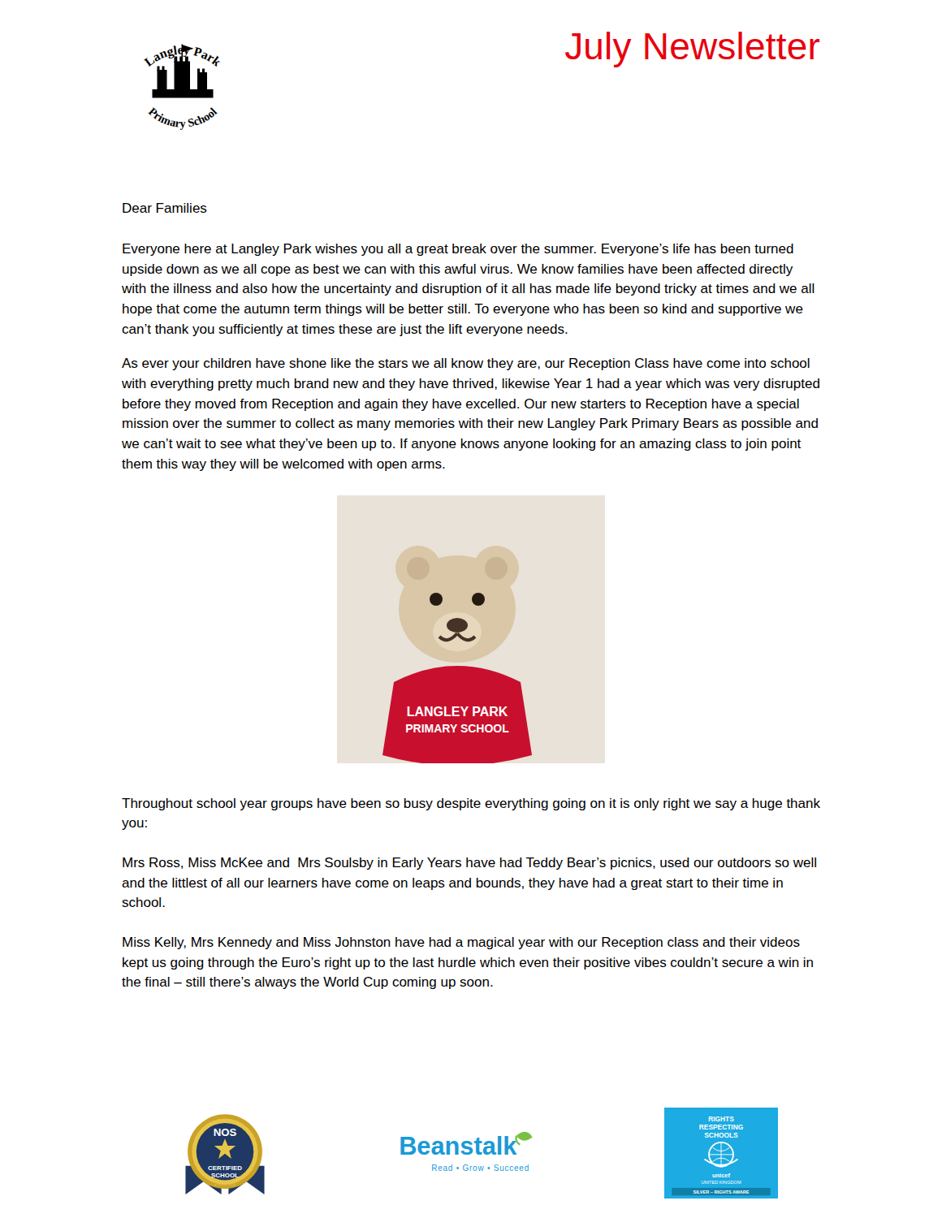Langley Park Primary School Langley Park Primary School
July Newsletter
Dear Families
Everyone here at Langley Park wishes you all a great break over the summer. Everyone’s life has been turned upside down as we all cope as best we can with this awful virus. We know families have been affected directly with the illness and also how the uncertainty and disruption of it all has made life beyond tricky at times and we all hope that come the autumn term things will be better still. To everyone who has been so kind and supportive we can’t thank you sufficiently at times these are just the lift everyone needs.
As ever your children have shone like the stars we all know they are, our Reception Class have come into school with everything pretty much brand new and they have thrived, likewise Year 1 had a year which was very disrupted before they moved from Reception and again they have excelled. Our new starters to Reception have a special mission over the summer to collect as many memories with their new Langley Park Primary Bears as possible and we can’t wait to see what they’ve been up to. If anyone knows anyone looking for an amazing class to join point them this way they will be welcomed with open arms.
Throughout school year groups have been so busy despite everything going on it is only right we say a huge thank you:
Mrs Ross, Miss McKee and Mrs Soulsby in Early Years have had Teddy Bear’s picnics, used our outdoors so well and the littlest of all our learners have come on leaps and bounds, they have had a great start to their time in school.
Miss Kelly, Mrs Kennedy and Miss Johnston have had a magical year with our Reception class and their videos kept us going through the Euro’s right up to the last hurdle which even their positive vibes couldn’t secure a win in the final – still there’s always the World Cup coming up soon.
NOS Certified School 2020-21 NOS CERTIFIED SCHOOL 2020-21
Beanstalk – Read, Grow, Succeed Beanstalk Read • Grow • Succeed
UNICEF UK Rights Respecting Schools – Silver, Rights Aware RIGHTS RESPECTING SCHOOLS unicef UNITED KINGDOM SILVER – RIGHTS AWARE